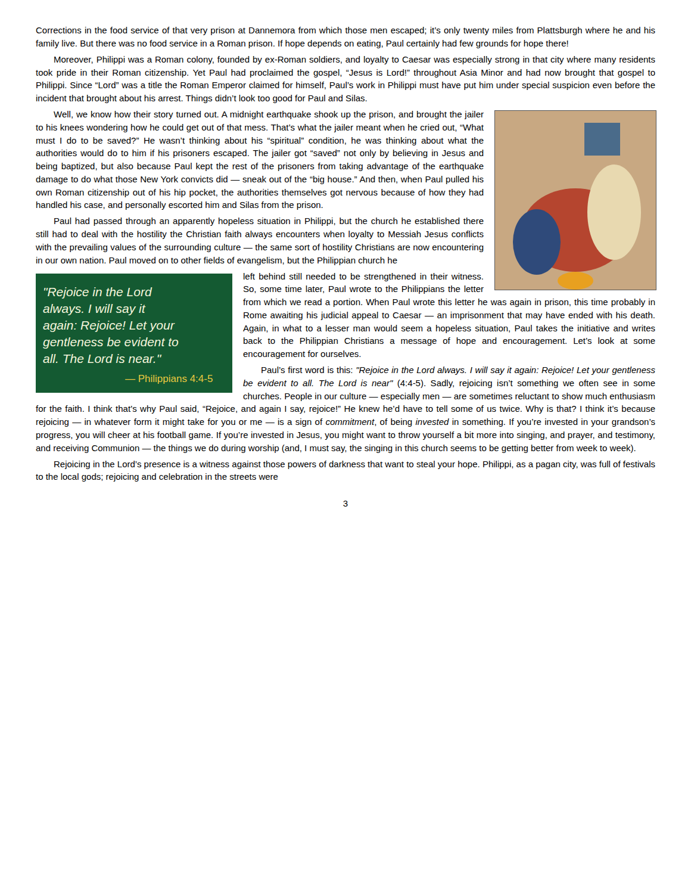Corrections in the food service of that very prison at Dannemora from which those men escaped; it’s only twenty miles from Plattsburgh where he and his family live. But there was no food service in a Roman prison. If hope depends on eating, Paul certainly had few grounds for hope there!
Moreover, Philippi was a Roman colony, founded by ex-Roman soldiers, and loyalty to Caesar was especially strong in that city where many residents took pride in their Roman citizenship. Yet Paul had proclaimed the gospel, “Jesus is Lord!” throughout Asia Minor and had now brought that gospel to Philippi. Since “Lord” was a title the Roman Emperor claimed for himself, Paul’s work in Philippi must have put him under special suspicion even before the incident that brought about his arrest. Things didn’t look too good for Paul and Silas.
Well, we know how their story turned out. A midnight earthquake shook up the prison, and brought the jailer to his knees wondering how he could get out of that mess. That’s what the jailer meant when he cried out, “What must I do to be saved?” He wasn’t thinking about his “spiritual” condition, he was thinking about what the authorities would do to him if his prisoners escaped. The jailer got “saved” not only by believing in Jesus and being baptized, but also because Paul kept the rest of the prisoners from taking advantage of the earthquake damage to do what those New York convicts did — sneak out of the “big house.” And then, when Paul pulled his own Roman citizenship out of his hip pocket, the authorities themselves got nervous because of how they had handled his case, and personally escorted him and Silas from the prison.
Paul had passed through an apparently hopeless situation in Philippi, but the church he established there still had to deal with the hostility the Christian faith always encounters when loyalty to Messiah Jesus conflicts with the prevailing values of the surrounding culture — the same sort of hostility Christians are now encountering in our own nation. Paul moved on to other fields of evangelism, but the Philippian church he
left behind still needed to be strengthened in their witness. So, some time later, Paul wrote to the Philippians the letter from which we read a portion. When Paul wrote this letter he was again in prison, this time probably in Rome awaiting his judicial appeal to Caesar — an imprisonment that may have ended with his death. Again, in what to a lesser man would seem a hopeless situation, Paul takes the initiative and writes back to the Philippian Christians a message of hope and encouragement. Let’s look at some encouragement for ourselves.
Paul’s first word is this: "Rejoice in the Lord always. I will say it again: Rejoice! Let your gentleness be evident to all. The Lord is near" (4:4-5). Sadly, rejoicing isn’t something we often see in some churches. People in our culture — especially men — are sometimes reluctant to show much enthusiasm for the faith. I think that’s why Paul said, “Rejoice, and again I say, rejoice!” He knew he’d have to tell some of us twice. Why is that? I think it’s because rejoicing — in whatever form it might take for you or me — is a sign of commitment, of being invested in something. If you’re invested in your grandson’s progress, you will cheer at his football game. If you’re invested in Jesus, you might want to throw yourself a bit more into singing, and prayer, and testimony, and receiving Communion — the things we do during worship (and, I must say, the singing in this church seems to be getting better from week to week).
Rejoicing in the Lord’s presence is a witness against those powers of darkness that want to steal your hope. Philippi, as a pagan city, was full of festivals to the local gods; rejoicing and celebration in the streets were
3